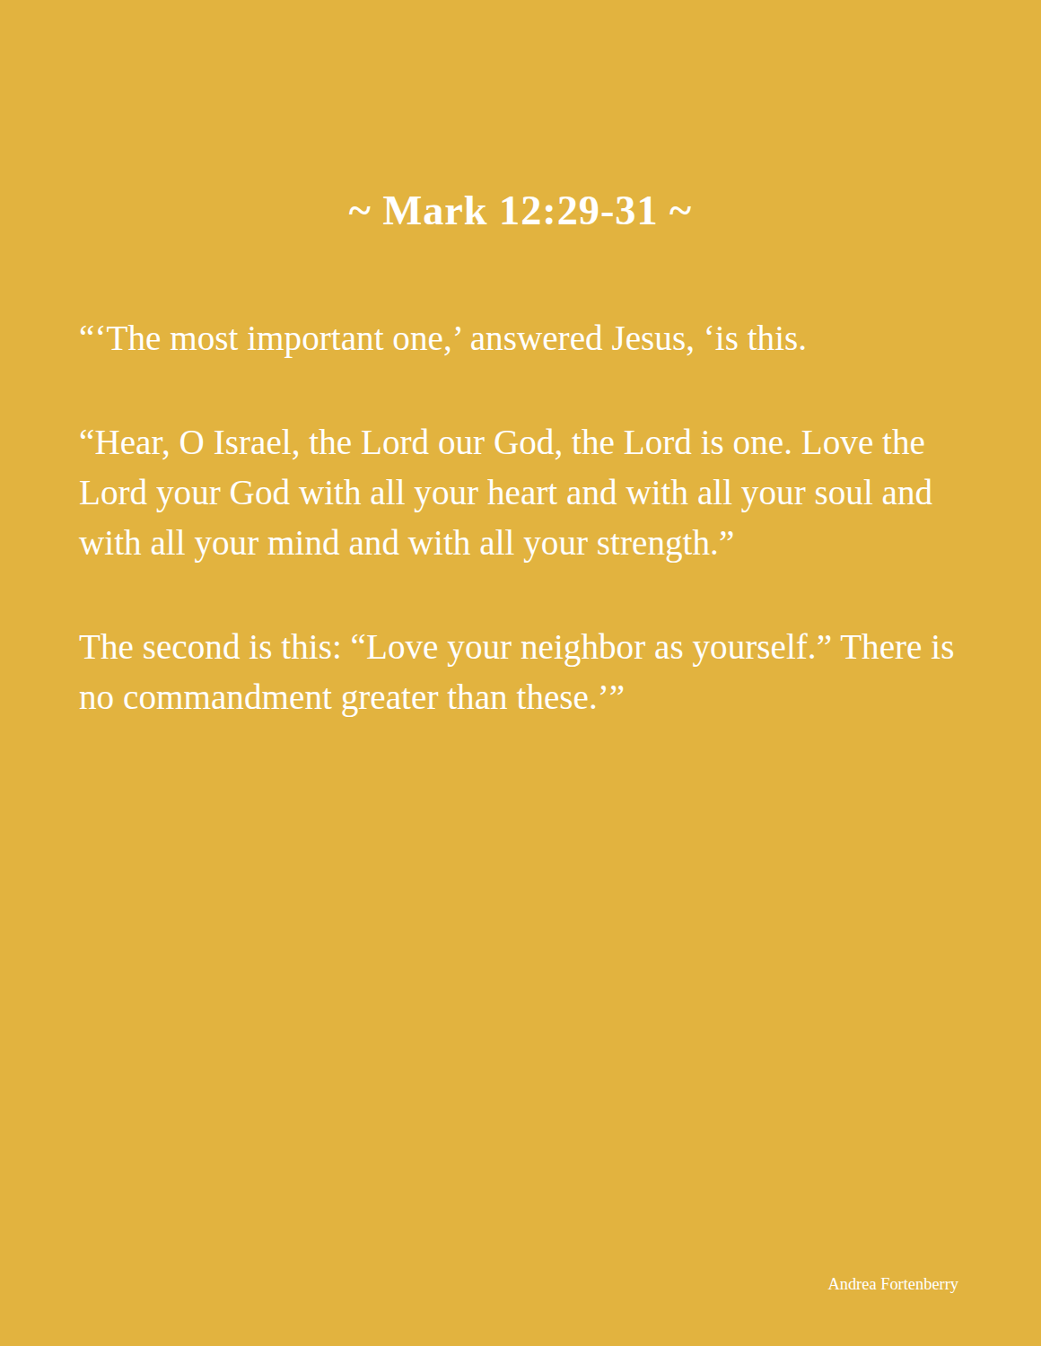~ Mark 12:29-31 ~
“‘The most important one,’ answered Jesus, ‘is this.
“Hear, O Israel, the Lord our God, the Lord is one. Love the Lord your God with all your heart and with all your soul and with all your mind and with all your strength.”
The second is this: “Love your neighbor as yourself.” There is no commandment greater than these.’”
Andrea Fortenberry